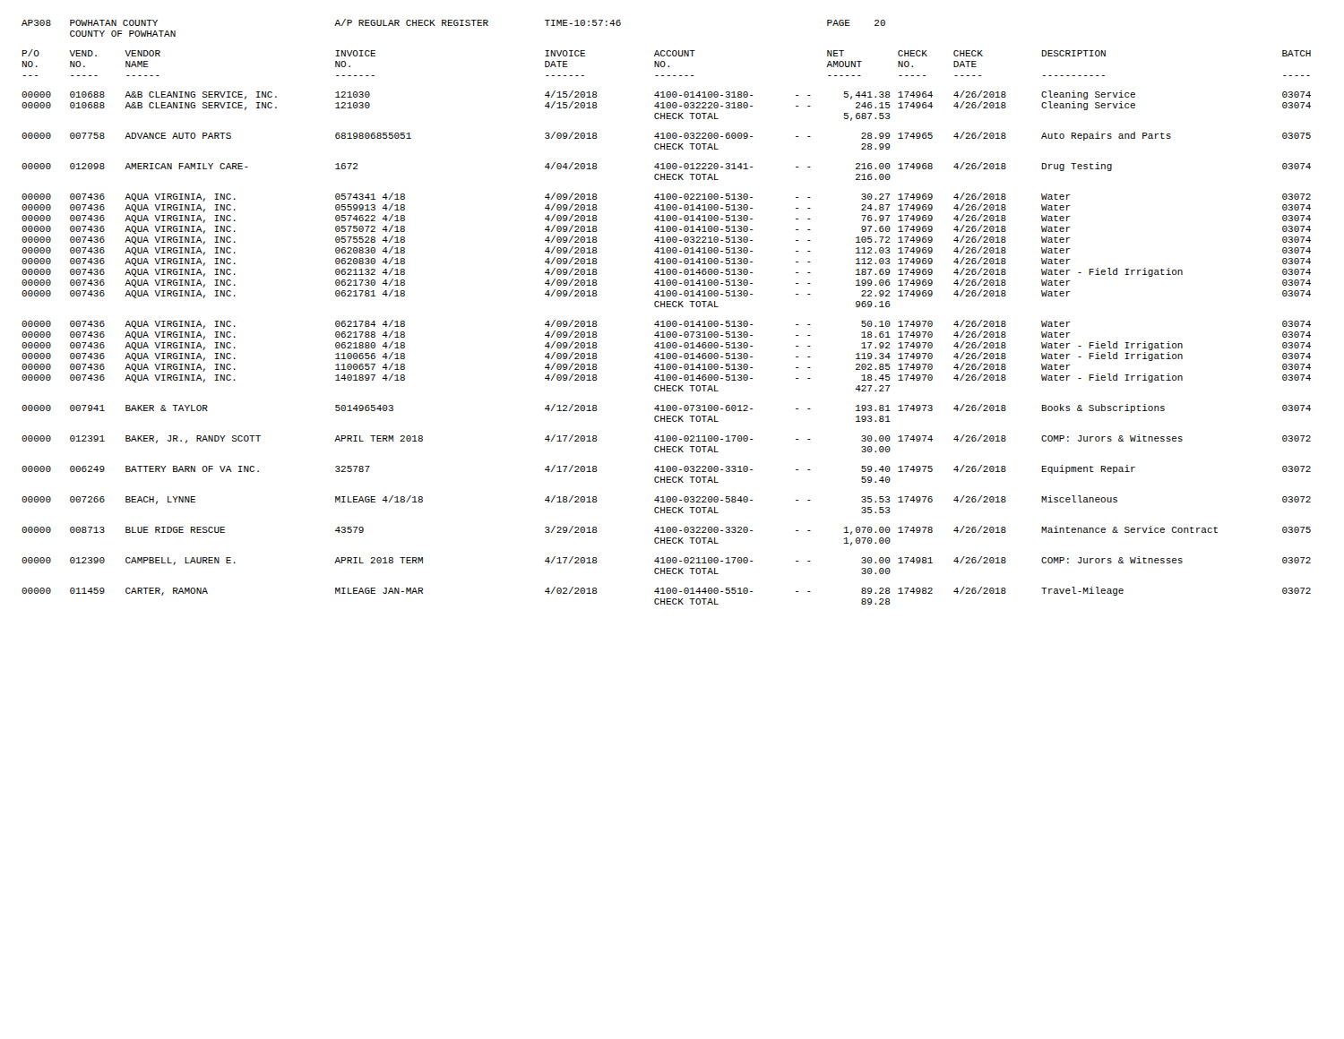| AP308 | POWHATAN COUNTY | A/P REGULAR CHECK REGISTER | TIME-10:57:46 | | | PAGE 20 | | | | |
| | COUNTY OF POWHATAN | | | | | | | | | | |
| P/O | VEND. | VENDOR | INVOICE | INVOICE | ACCOUNT | | NET | CHECK | CHECK | | DESCRIPTION | BATCH |
| NO. | NO. | NAME | NO. | DATE | NO. | | AMOUNT | NO. | DATE | | | |
| --- | ----- | ------ | ------- | ------- | ------- | | ------ | ----- | ----- | | ----------- | ----- |
| 00000 | 010688 | A&B CLEANING SERVICE, INC. | 121030 | 4/15/2018 | 4100-014100-3180- | - - | 5,441.38 | 174964 | 4/26/2018 | | Cleaning Service | 03074 |
| 00000 | 010688 | A&B CLEANING SERVICE, INC. | 121030 | 4/15/2018 | 4100-032220-3180- | - - | 246.15 | 174964 | 4/26/2018 | | Cleaning Service | 03074 |
| | | | | | CHECK TOTAL | | 5,687.53 | | | | | |
| 00000 | 007758 | ADVANCE AUTO PARTS | 6819806855051 | 3/09/2018 | 4100-032200-6009- | - - | 28.99 | 174965 | 4/26/2018 | | Auto Repairs and Parts | 03075 |
| | | | | | CHECK TOTAL | | 28.99 | | | | | |
| 00000 | 012098 | AMERICAN FAMILY CARE- | 1672 | 4/04/2018 | 4100-012220-3141- | - - | 216.00 | 174968 | 4/26/2018 | | Drug Testing | 03074 |
| | | | | | CHECK TOTAL | | 216.00 | | | | | |
| 00000 | 007436 | AQUA VIRGINIA, INC. | 0574341 4/18 | 4/09/2018 | 4100-022100-5130- | - - | 30.27 | 174969 | 4/26/2018 | | Water | 03072 |
| 00000 | 007436 | AQUA VIRGINIA, INC. | 0559913 4/18 | 4/09/2018 | 4100-014100-5130- | - - | 24.87 | 174969 | 4/26/2018 | | Water | 03074 |
| 00000 | 007436 | AQUA VIRGINIA, INC. | 0574622 4/18 | 4/09/2018 | 4100-014100-5130- | - - | 76.97 | 174969 | 4/26/2018 | | Water | 03074 |
| 00000 | 007436 | AQUA VIRGINIA, INC. | 0575072 4/18 | 4/09/2018 | 4100-014100-5130- | - - | 97.60 | 174969 | 4/26/2018 | | Water | 03074 |
| 00000 | 007436 | AQUA VIRGINIA, INC. | 0575528 4/18 | 4/09/2018 | 4100-032210-5130- | - - | 105.72 | 174969 | 4/26/2018 | | Water | 03074 |
| 00000 | 007436 | AQUA VIRGINIA, INC. | 0620830 4/18 | 4/09/2018 | 4100-014100-5130- | - - | 112.03 | 174969 | 4/26/2018 | | Water | 03074 |
| 00000 | 007436 | AQUA VIRGINIA, INC. | 0620830 4/18 | 4/09/2018 | 4100-014100-5130- | - - | 112.03 | 174969 | 4/26/2018 | | Water | 03074 |
| 00000 | 007436 | AQUA VIRGINIA, INC. | 0621132 4/18 | 4/09/2018 | 4100-014600-5130- | - - | 187.69 | 174969 | 4/26/2018 | | Water - Field Irrigation | 03074 |
| 00000 | 007436 | AQUA VIRGINIA, INC. | 0621730 4/18 | 4/09/2018 | 4100-014100-5130- | - - | 199.06 | 174969 | 4/26/2018 | | Water | 03074 |
| 00000 | 007436 | AQUA VIRGINIA, INC. | 0621781 4/18 | 4/09/2018 | 4100-014100-5130- | - - | 22.92 | 174969 | 4/26/2018 | | Water | 03074 |
| | | | | | CHECK TOTAL | | 969.16 | | | | | |
| 00000 | 007436 | AQUA VIRGINIA, INC. | 0621784 4/18 | 4/09/2018 | 4100-014100-5130- | - - | 50.10 | 174970 | 4/26/2018 | | Water | 03074 |
| 00000 | 007436 | AQUA VIRGINIA, INC. | 0621788 4/18 | 4/09/2018 | 4100-073100-5130- | - - | 18.61 | 174970 | 4/26/2018 | | Water | 03074 |
| 00000 | 007436 | AQUA VIRGINIA, INC. | 0621880 4/18 | 4/09/2018 | 4100-014600-5130- | - - | 17.92 | 174970 | 4/26/2018 | | Water - Field Irrigation | 03074 |
| 00000 | 007436 | AQUA VIRGINIA, INC. | 1100656 4/18 | 4/09/2018 | 4100-014600-5130- | - - | 119.34 | 174970 | 4/26/2018 | | Water - Field Irrigation | 03074 |
| 00000 | 007436 | AQUA VIRGINIA, INC. | 1100657 4/18 | 4/09/2018 | 4100-014100-5130- | - - | 202.85 | 174970 | 4/26/2018 | | Water | 03074 |
| 00000 | 007436 | AQUA VIRGINIA, INC. | 1401897 4/18 | 4/09/2018 | 4100-014600-5130- | - - | 18.45 | 174970 | 4/26/2018 | | Water - Field Irrigation | 03074 |
| | | | | | CHECK TOTAL | | 427.27 | | | | | |
| 00000 | 007941 | BAKER & TAYLOR | 5014965403 | 4/12/2018 | 4100-073100-6012- | - - | 193.81 | 174973 | 4/26/2018 | | Books & Subscriptions | 03074 |
| | | | | | CHECK TOTAL | | 193.81 | | | | | |
| 00000 | 012391 | BAKER, JR., RANDY SCOTT | APRIL TERM 2018 | 4/17/2018 | 4100-021100-1700- | - - | 30.00 | 174974 | 4/26/2018 | | COMP: Jurors & Witnesses | 03072 |
| | | | | | CHECK TOTAL | | 30.00 | | | | | |
| 00000 | 006249 | BATTERY BARN OF VA INC. | 325787 | 4/17/2018 | 4100-032200-3310- | - - | 59.40 | 174975 | 4/26/2018 | | Equipment Repair | 03072 |
| | | | | | CHECK TOTAL | | 59.40 | | | | | |
| 00000 | 007266 | BEACH, LYNNE | MILEAGE 4/18/18 | 4/18/2018 | 4100-032200-5840- | - - | 35.53 | 174976 | 4/26/2018 | | Miscellaneous | 03072 |
| | | | | | CHECK TOTAL | | 35.53 | | | | | |
| 00000 | 008713 | BLUE RIDGE RESCUE | 43579 | 3/29/2018 | 4100-032200-3320- | - - | 1,070.00 | 174978 | 4/26/2018 | | Maintenance & Service Contract | 03075 |
| | | | | | CHECK TOTAL | | 1,070.00 | | | | | |
| 00000 | 012390 | CAMPBELL, LAUREN E. | APRIL 2018 TERM | 4/17/2018 | 4100-021100-1700- | - - | 30.00 | 174981 | 4/26/2018 | | COMP: Jurors & Witnesses | 03072 |
| | | | | | CHECK TOTAL | | 30.00 | | | | | |
| 00000 | 011459 | CARTER, RAMONA | MILEAGE JAN-MAR | 4/02/2018 | 4100-014400-5510- | - - | 89.28 | 174982 | 4/26/2018 | | Travel-Mileage | 03072 |
| | | | | | CHECK TOTAL | | 89.28 | | | | | |